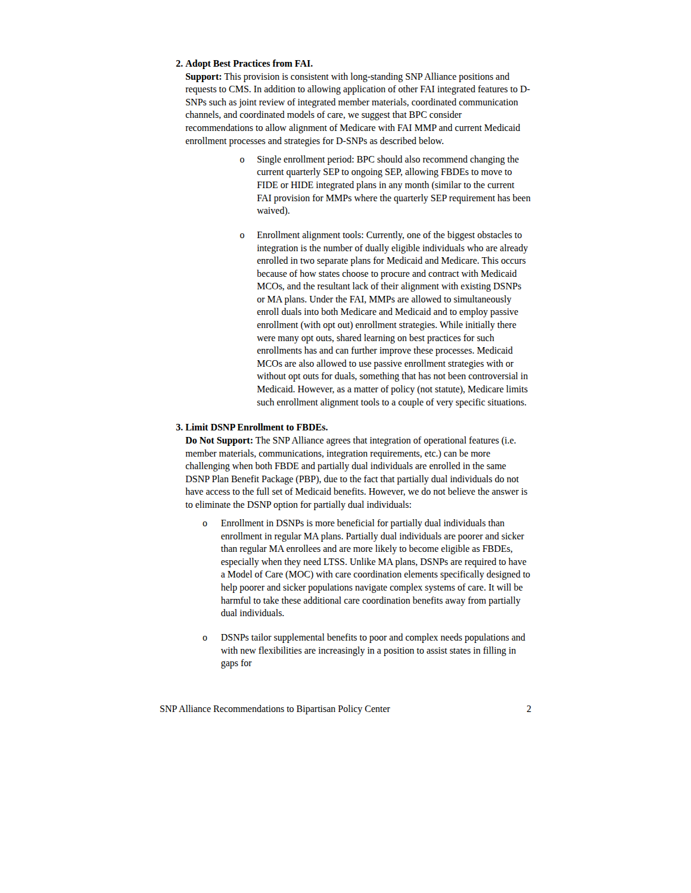Adopt Best Practices from FAI.
Support: This provision is consistent with long-standing SNP Alliance positions and requests to CMS. In addition to allowing application of other FAI integrated features to D-SNPs such as joint review of integrated member materials, coordinated communication channels, and coordinated models of care, we suggest that BPC consider recommendations to allow alignment of Medicare with FAI MMP and current Medicaid enrollment processes and strategies for D-SNPs as described below.
Single enrollment period: BPC should also recommend changing the current quarterly SEP to ongoing SEP, allowing FBDEs to move to FIDE or HIDE integrated plans in any month (similar to the current FAI provision for MMPs where the quarterly SEP requirement has been waived).
Enrollment alignment tools: Currently, one of the biggest obstacles to integration is the number of dually eligible individuals who are already enrolled in two separate plans for Medicaid and Medicare. This occurs because of how states choose to procure and contract with Medicaid MCOs, and the resultant lack of their alignment with existing DSNPs or MA plans. Under the FAI, MMPs are allowed to simultaneously enroll duals into both Medicare and Medicaid and to employ passive enrollment (with opt out) enrollment strategies. While initially there were many opt outs, shared learning on best practices for such enrollments has and can further improve these processes. Medicaid MCOs are also allowed to use passive enrollment strategies with or without opt outs for duals, something that has not been controversial in Medicaid. However, as a matter of policy (not statute), Medicare limits such enrollment alignment tools to a couple of very specific situations.
Limit DSNP Enrollment to FBDEs.
Do Not Support: The SNP Alliance agrees that integration of operational features (i.e. member materials, communications, integration requirements, etc.) can be more challenging when both FBDE and partially dual individuals are enrolled in the same DSNP Plan Benefit Package (PBP), due to the fact that partially dual individuals do not have access to the full set of Medicaid benefits. However, we do not believe the answer is to eliminate the DSNP option for partially dual individuals:
Enrollment in DSNPs is more beneficial for partially dual individuals than enrollment in regular MA plans. Partially dual individuals are poorer and sicker than regular MA enrollees and are more likely to become eligible as FBDEs, especially when they need LTSS. Unlike MA plans, DSNPs are required to have a Model of Care (MOC) with care coordination elements specifically designed to help poorer and sicker populations navigate complex systems of care. It will be harmful to take these additional care coordination benefits away from partially dual individuals.
DSNPs tailor supplemental benefits to poor and complex needs populations and with new flexibilities are increasingly in a position to assist states in filling in gaps for
SNP Alliance Recommendations to Bipartisan Policy Center 2